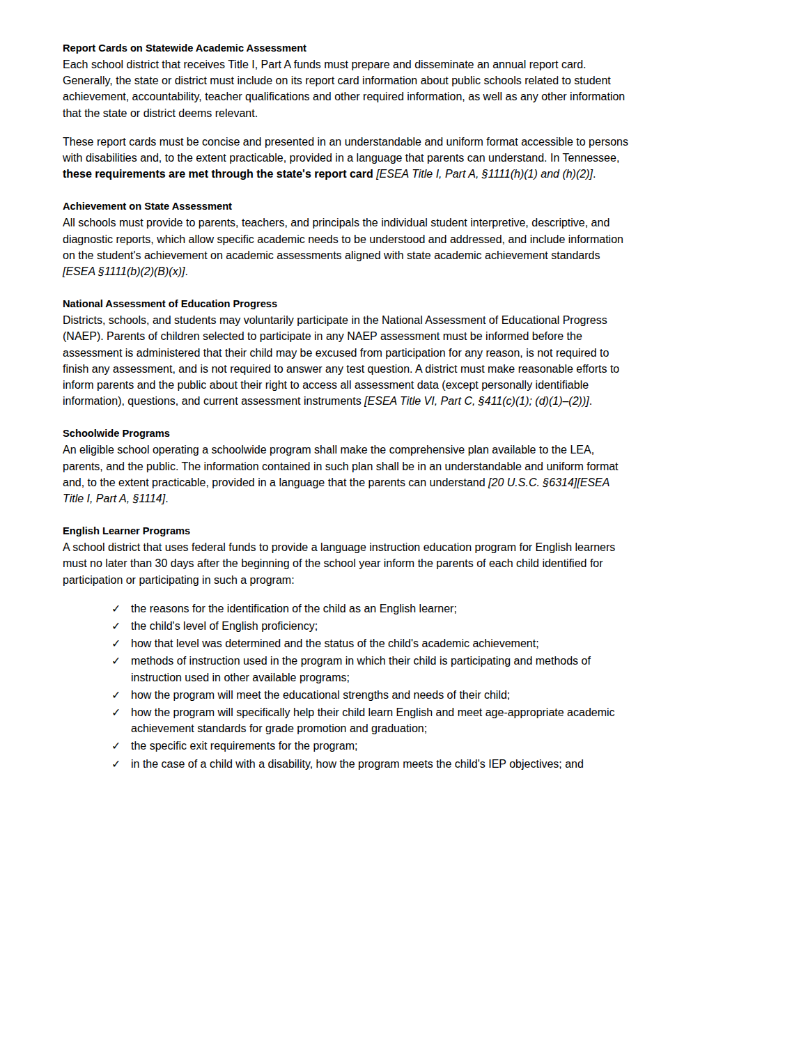Report Cards on Statewide Academic Assessment
Each school district that receives Title I, Part A funds must prepare and disseminate an annual report card. Generally, the state or district must include on its report card information about public schools related to student achievement, accountability, teacher qualifications and other required information, as well as any other information that the state or district deems relevant.
These report cards must be concise and presented in an understandable and uniform format accessible to persons with disabilities and, to the extent practicable, provided in a language that parents can understand. In Tennessee, these requirements are met through the state's report card [ESEA Title I, Part A, §1111(h)(1) and (h)(2)].
Achievement on State Assessment
All schools must provide to parents, teachers, and principals the individual student interpretive, descriptive, and diagnostic reports, which allow specific academic needs to be understood and addressed, and include information on the student's achievement on academic assessments aligned with state academic achievement standards [ESEA §1111(b)(2)(B)(x)].
National Assessment of Education Progress
Districts, schools, and students may voluntarily participate in the National Assessment of Educational Progress (NAEP). Parents of children selected to participate in any NAEP assessment must be informed before the assessment is administered that their child may be excused from participation for any reason, is not required to finish any assessment, and is not required to answer any test question. A district must make reasonable efforts to inform parents and the public about their right to access all assessment data (except personally identifiable information), questions, and current assessment instruments [ESEA Title VI, Part C, §411(c)(1); (d)(1)–(2))].
Schoolwide Programs
An eligible school operating a schoolwide program shall make the comprehensive plan available to the LEA, parents, and the public. The information contained in such plan shall be in an understandable and uniform format and, to the extent practicable, provided in a language that the parents can understand [20 U.S.C. §6314][ESEA Title I, Part A, §1114].
English Learner Programs
A school district that uses federal funds to provide a language instruction education program for English learners must no later than 30 days after the beginning of the school year inform the parents of each child identified for participation or participating in such a program:
the reasons for the identification of the child as an English learner;
the child's level of English proficiency;
how that level was determined and the status of the child's academic achievement;
methods of instruction used in the program in which their child is participating and methods of instruction used in other available programs;
how the program will meet the educational strengths and needs of their child;
how the program will specifically help their child learn English and meet age-appropriate academic achievement standards for grade promotion and graduation;
the specific exit requirements for the program;
in the case of a child with a disability, how the program meets the child's IEP objectives; and